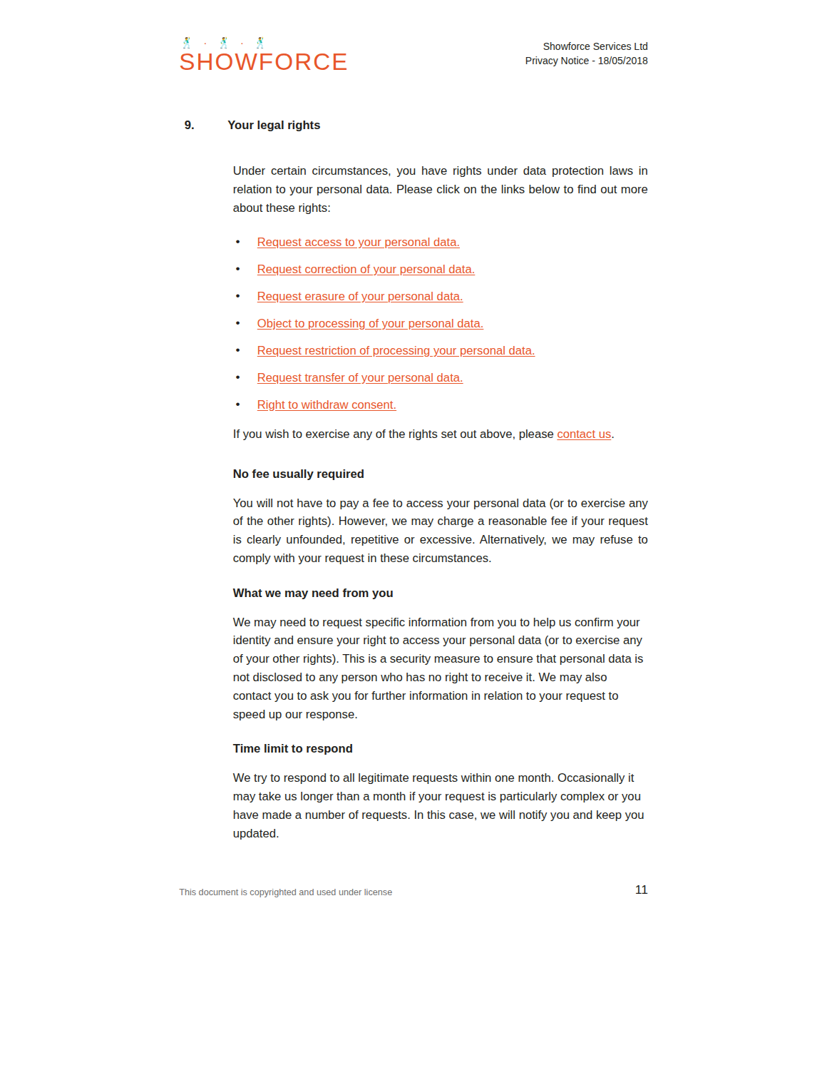🕺 · 🕺 · 🕺
SHOWFORCE
Showforce Services Ltd
Privacy Notice - 18/05/2018
9. Your legal rights
Under certain circumstances, you have rights under data protection laws in relation to your personal data. Please click on the links below to find out more about these rights:
Request access to your personal data.
Request correction of your personal data.
Request erasure of your personal data.
Object to processing of your personal data.
Request restriction of processing your personal data.
Request transfer of your personal data.
Right to withdraw consent.
If you wish to exercise any of the rights set out above, please contact us.
No fee usually required
You will not have to pay a fee to access your personal data (or to exercise any of the other rights). However, we may charge a reasonable fee if your request is clearly unfounded, repetitive or excessive. Alternatively, we may refuse to comply with your request in these circumstances.
What we may need from you
We may need to request specific information from you to help us confirm your identity and ensure your right to access your personal data (or to exercise any of your other rights). This is a security measure to ensure that personal data is not disclosed to any person who has no right to receive it. We may also contact you to ask you for further information in relation to your request to speed up our response.
Time limit to respond
We try to respond to all legitimate requests within one month. Occasionally it may take us longer than a month if your request is particularly complex or you have made a number of requests. In this case, we will notify you and keep you updated.
This document is copyrighted and used under license
11